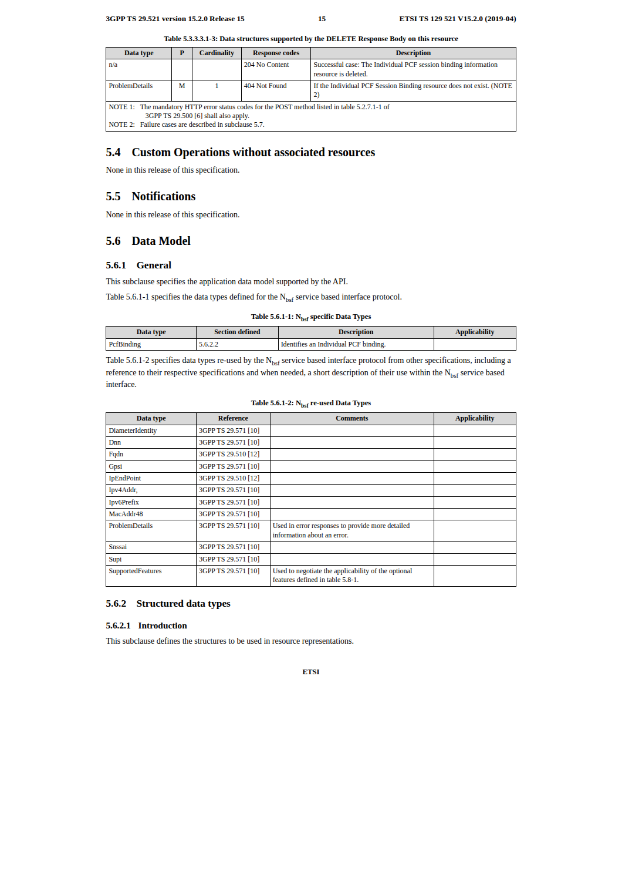3GPP TS 29.521 version 15.2.0 Release 15
15
ETSI TS 129 521 V15.2.0 (2019-04)
Table 5.3.3.3.1-3: Data structures supported by the DELETE Response Body on this resource
| Data type | P | Cardinality | Response codes | Description |
| --- | --- | --- | --- | --- |
| n/a | | | 204 No Content | Successful case: The Individual PCF session binding information resource is deleted. |
| ProblemDetails | M | 1 | 404 Not Found | If the Individual PCF Session Binding resource does not exist. (NOTE 2) |
| NOTE 1: The mandatory HTTP error status codes for the POST method listed in table 5.2.7.1-1 of 3GPP TS 29.500 [6] shall also apply. NOTE 2: Failure cases are described in subclause 5.7. |
5.4 Custom Operations without associated resources
None in this release of this specification.
5.5 Notifications
None in this release of this specification.
5.6 Data Model
5.6.1 General
This subclause specifies the application data model supported by the API.
Table 5.6.1-1 specifies the data types defined for the Nbsf service based interface protocol.
Table 5.6.1-1: Nbsf specific Data Types
| Data type | Section defined | Description | Applicability |
| --- | --- | --- | --- |
| PcfBinding | 5.6.2.2 | Identifies an Individual PCF binding. | |
Table 5.6.1-2 specifies data types re-used by the Nbsf service based interface protocol from other specifications, including a reference to their respective specifications and when needed, a short description of their use within the Nbsf service based interface.
Table 5.6.1-2: Nbsf re-used Data Types
| Data type | Reference | Comments | Applicability |
| --- | --- | --- | --- |
| DiameterIdentity | 3GPP TS 29.571 [10] | | |
| Dnn | 3GPP TS 29.571 [10] | | |
| Fqdn | 3GPP TS 29.510 [12] | | |
| Gpsi | 3GPP TS 29.571 [10] | | |
| IpEndPoint | 3GPP TS 29.510 [12] | | |
| Ipv4Addr, | 3GPP TS 29.571 [10] | | |
| Ipv6Prefix | 3GPP TS 29.571 [10] | | |
| MacAddr48 | 3GPP TS 29.571 [10] | | |
| ProblemDetails | 3GPP TS 29.571 [10] | Used in error responses to provide more detailed information about an error. | |
| Snssai | 3GPP TS 29.571 [10] | | |
| Supi | 3GPP TS 29.571 [10] | | |
| SupportedFeatures | 3GPP TS 29.571 [10] | Used to negotiate the applicability of the optional features defined in table 5.8-1. | |
5.6.2 Structured data types
5.6.2.1 Introduction
This subclause defines the structures to be used in resource representations.
ETSI